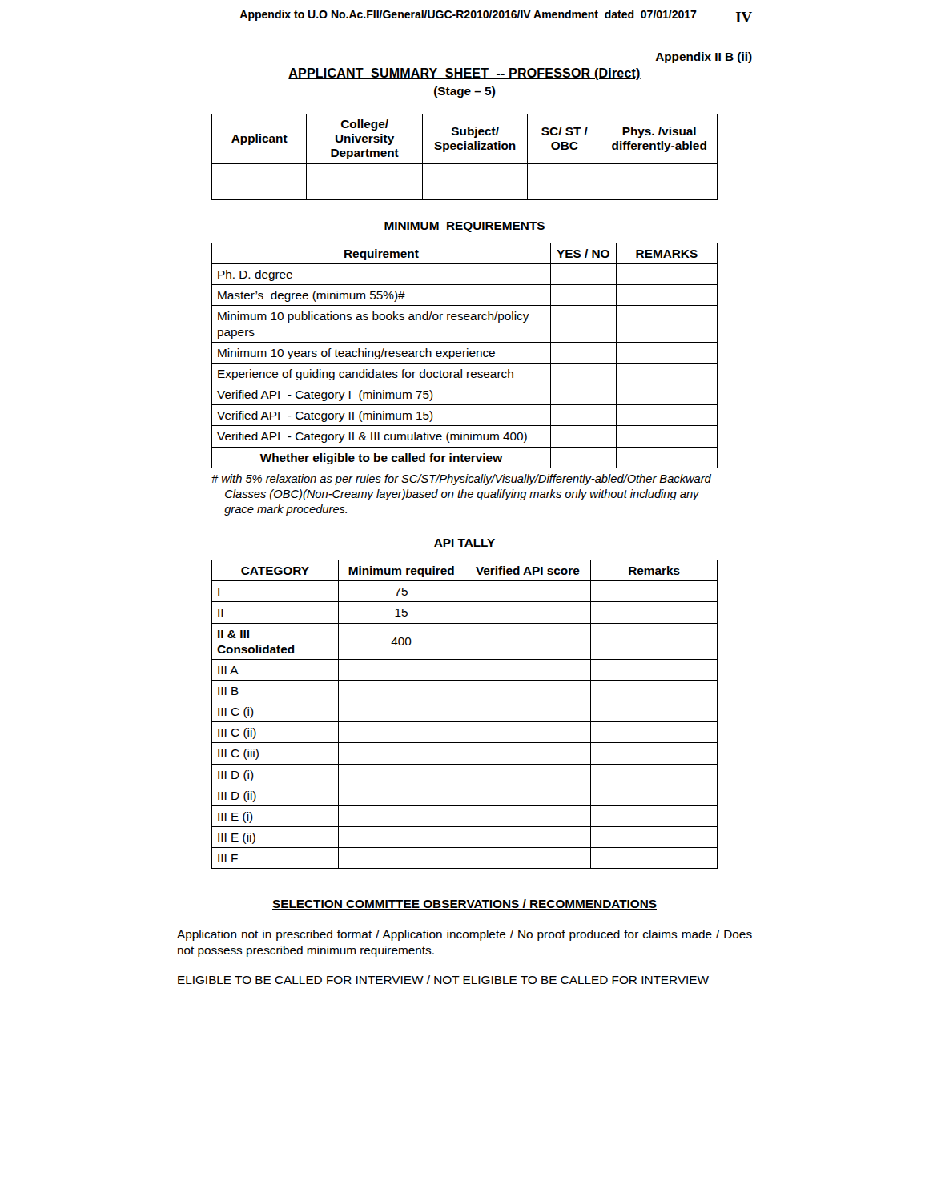Appendix to U.O No.Ac.FII/General/UGC-R2010/2016/IV Amendment dated 07/01/2017
IV
Appendix II B (ii)
APPLICANT SUMMARY SHEET -- PROFESSOR (Direct)
(Stage – 5)
| Applicant | College/ University Department | Subject/ Specialization | SC/ ST / OBC | Phys. /visual differently-abled |
| --- | --- | --- | --- | --- |
MINIMUM REQUIREMENTS
| Requirement | YES / NO | REMARKS |
| --- | --- | --- |
| Ph. D. degree | | |
| Master’s degree (minimum 55%)# | | |
| Minimum 10 publications as books and/or research/policy papers | | |
| Minimum 10 years of teaching/research experience | | |
| Experience of guiding candidates for doctoral research | | |
| Verified API - Category I (minimum 75) | | |
| Verified API - Category II (minimum 15) | | |
| Verified API - Category II & III cumulative (minimum 400) | | |
| Whether eligible to be called for interview | | |
# with 5% relaxation as per rules for SC/ST/Physically/Visually/Differently-abled/Other Backward Classes (OBC)(Non-Creamy layer)based on the qualifying marks only without including any grace mark procedures.
API TALLY
| CATEGORY | Minimum required | Verified API score | Remarks |
| --- | --- | --- | --- |
| I | 75 | | |
| II | 15 | | |
| II & III Consolidated | 400 | | |
| III A | | | |
| III B | | | |
| III C (i) | | | |
| III C (ii) | | | |
| III C (iii) | | | |
| III D (i) | | | |
| III D (ii) | | | |
| III E (i) | | | |
| III E (ii) | | | |
| III F | | | |
SELECTION COMMITTEE OBSERVATIONS / RECOMMENDATIONS
Application not in prescribed format / Application incomplete / No proof produced for claims made / Does not possess prescribed minimum requirements.
ELIGIBLE TO BE CALLED FOR INTERVIEW / NOT ELIGIBLE TO BE CALLED FOR INTERVIEW